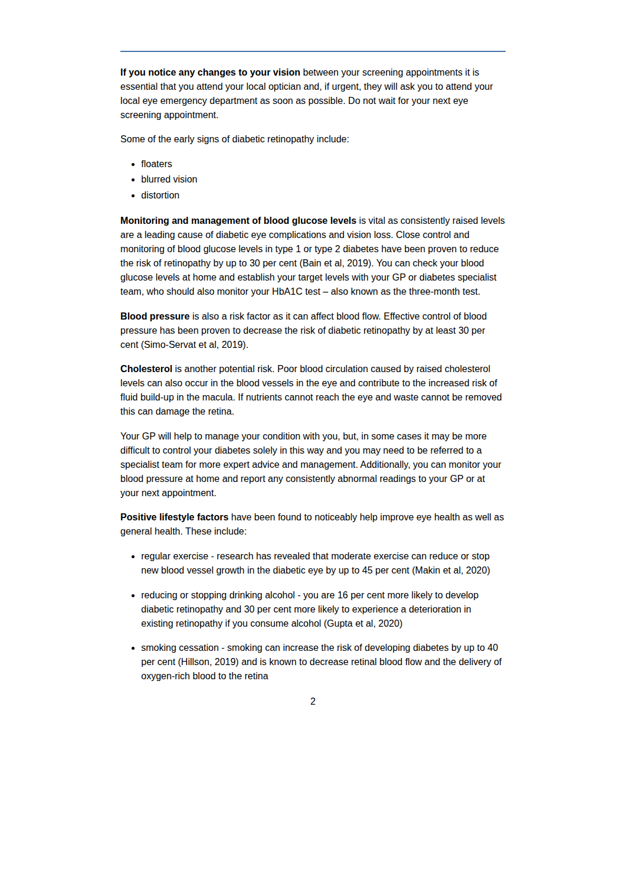If you notice any changes to your vision between your screening appointments it is essential that you attend your local optician and, if urgent, they will ask you to attend your local eye emergency department as soon as possible. Do not wait for your next eye screening appointment.
Some of the early signs of diabetic retinopathy include:
floaters
blurred vision
distortion
Monitoring and management of blood glucose levels is vital as consistently raised levels are a leading cause of diabetic eye complications and vision loss. Close control and monitoring of blood glucose levels in type 1 or type 2 diabetes have been proven to reduce the risk of retinopathy by up to 30 per cent (Bain et al, 2019). You can check your blood glucose levels at home and establish your target levels with your GP or diabetes specialist team, who should also monitor your HbA1C test – also known as the three-month test.
Blood pressure is also a risk factor as it can affect blood flow. Effective control of blood pressure has been proven to decrease the risk of diabetic retinopathy by at least 30 per cent (Simo-Servat et al, 2019).
Cholesterol is another potential risk. Poor blood circulation caused by raised cholesterol levels can also occur in the blood vessels in the eye and contribute to the increased risk of fluid build-up in the macula. If nutrients cannot reach the eye and waste cannot be removed this can damage the retina.
Your GP will help to manage your condition with you, but, in some cases it may be more difficult to control your diabetes solely in this way and you may need to be referred to a specialist team for more expert advice and management. Additionally, you can monitor your blood pressure at home and report any consistently abnormal readings to your GP or at your next appointment.
Positive lifestyle factors have been found to noticeably help improve eye health as well as general health. These include:
regular exercise - research has revealed that moderate exercise can reduce or stop new blood vessel growth in the diabetic eye by up to 45 per cent (Makin et al, 2020)
reducing or stopping drinking alcohol - you are 16 per cent more likely to develop diabetic retinopathy and 30 per cent more likely to experience a deterioration in existing retinopathy if you consume alcohol (Gupta et al, 2020)
smoking cessation - smoking can increase the risk of developing diabetes by up to 40 per cent (Hillson, 2019) and is known to decrease retinal blood flow and the delivery of oxygen-rich blood to the retina
2